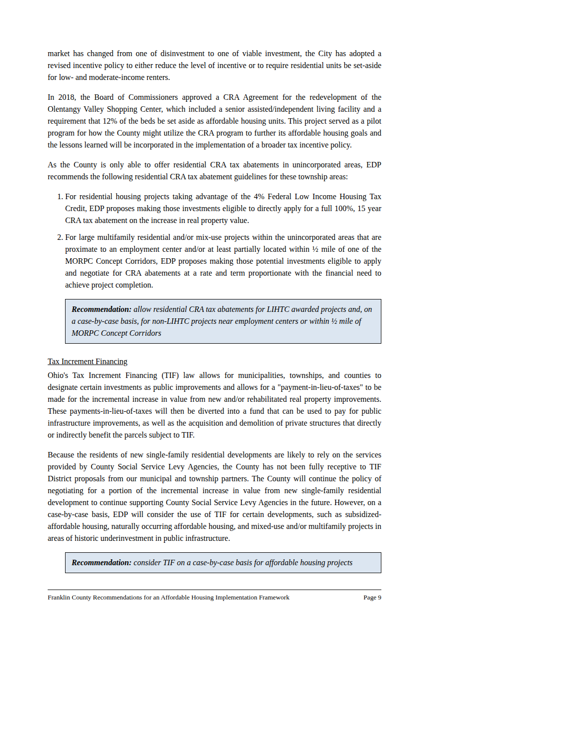market has changed from one of disinvestment to one of viable investment, the City has adopted a revised incentive policy to either reduce the level of incentive or to require residential units be set-aside for low- and moderate-income renters.
In 2018, the Board of Commissioners approved a CRA Agreement for the redevelopment of the Olentangy Valley Shopping Center, which included a senior assisted/independent living facility and a requirement that 12% of the beds be set aside as affordable housing units. This project served as a pilot program for how the County might utilize the CRA program to further its affordable housing goals and the lessons learned will be incorporated in the implementation of a broader tax incentive policy.
As the County is only able to offer residential CRA tax abatements in unincorporated areas, EDP recommends the following residential CRA tax abatement guidelines for these township areas:
For residential housing projects taking advantage of the 4% Federal Low Income Housing Tax Credit, EDP proposes making those investments eligible to directly apply for a full 100%, 15 year CRA tax abatement on the increase in real property value.
For large multifamily residential and/or mix-use projects within the unincorporated areas that are proximate to an employment center and/or at least partially located within ½ mile of one of the MORPC Concept Corridors, EDP proposes making those potential investments eligible to apply and negotiate for CRA abatements at a rate and term proportionate with the financial need to achieve project completion.
Recommendation: allow residential CRA tax abatements for LIHTC awarded projects and, on a case-by-case basis, for non-LIHTC projects near employment centers or within ½ mile of MORPC Concept Corridors
Tax Increment Financing
Ohio's Tax Increment Financing (TIF) law allows for municipalities, townships, and counties to designate certain investments as public improvements and allows for a "payment-in-lieu-of-taxes" to be made for the incremental increase in value from new and/or rehabilitated real property improvements. These payments-in-lieu-of-taxes will then be diverted into a fund that can be used to pay for public infrastructure improvements, as well as the acquisition and demolition of private structures that directly or indirectly benefit the parcels subject to TIF.
Because the residents of new single-family residential developments are likely to rely on the services provided by County Social Service Levy Agencies, the County has not been fully receptive to TIF District proposals from our municipal and township partners. The County will continue the policy of negotiating for a portion of the incremental increase in value from new single-family residential development to continue supporting County Social Service Levy Agencies in the future. However, on a case-by-case basis, EDP will consider the use of TIF for certain developments, such as subsidized-affordable housing, naturally occurring affordable housing, and mixed-use and/or multifamily projects in areas of historic underinvestment in public infrastructure.
Recommendation: consider TIF on a case-by-case basis for affordable housing projects
Franklin County Recommendations for an Affordable Housing Implementation Framework Page 9